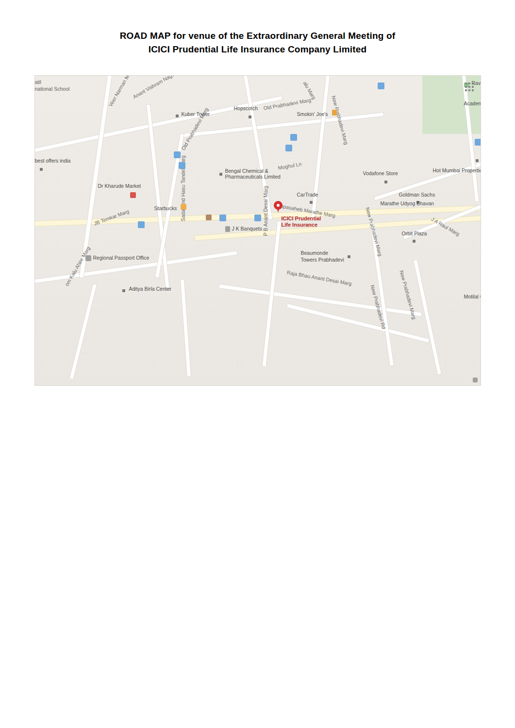ROAD MAP for venue of the Extraordinary General Meeting of
ICICI Prudential Life Insurance Company Limited
atil
national School
Veer Narman Marg
Anant Vishram Nagvekar M
alu Marg
Old Prabhadevi Marg
New Prabhadevi Marg
Old Prabhadevi Marg
Moghul Ln
JB Temkar Marg
Sadanand Hasu Tandel Marg
P B Anant Desai Marg
Appasaheb Marathe Marg
New Prabhadevi Marg
J A Raul Marg
Sayani Rd
Raja Bhau Anant Desai Marg
New Prabhadevi Marg
New Prabhadevi Rd
om Kalu Ahire Marg
Kuber Tower
Hopscotch
Smokin' Joe's
best offers india
Bengal Chemical &
Pharmaceuticals Limited
Dr Kharude Market
CarTrade
Vodafone Store
Hot Mumbai Properties
Academy Of Architecture
Ravindra Natya M
Volk
Dow
Goldman Sachs
Marathe Udyog Bhavan
Starbucks
ICICI Prudential
Life Insurance
J K Banquets
Orbit Plaza
Jay Hi
Beaumonde
Towers Prabhadevi
Regional Passport Office
Aditya Birla Center
Motilal Oswal Tower